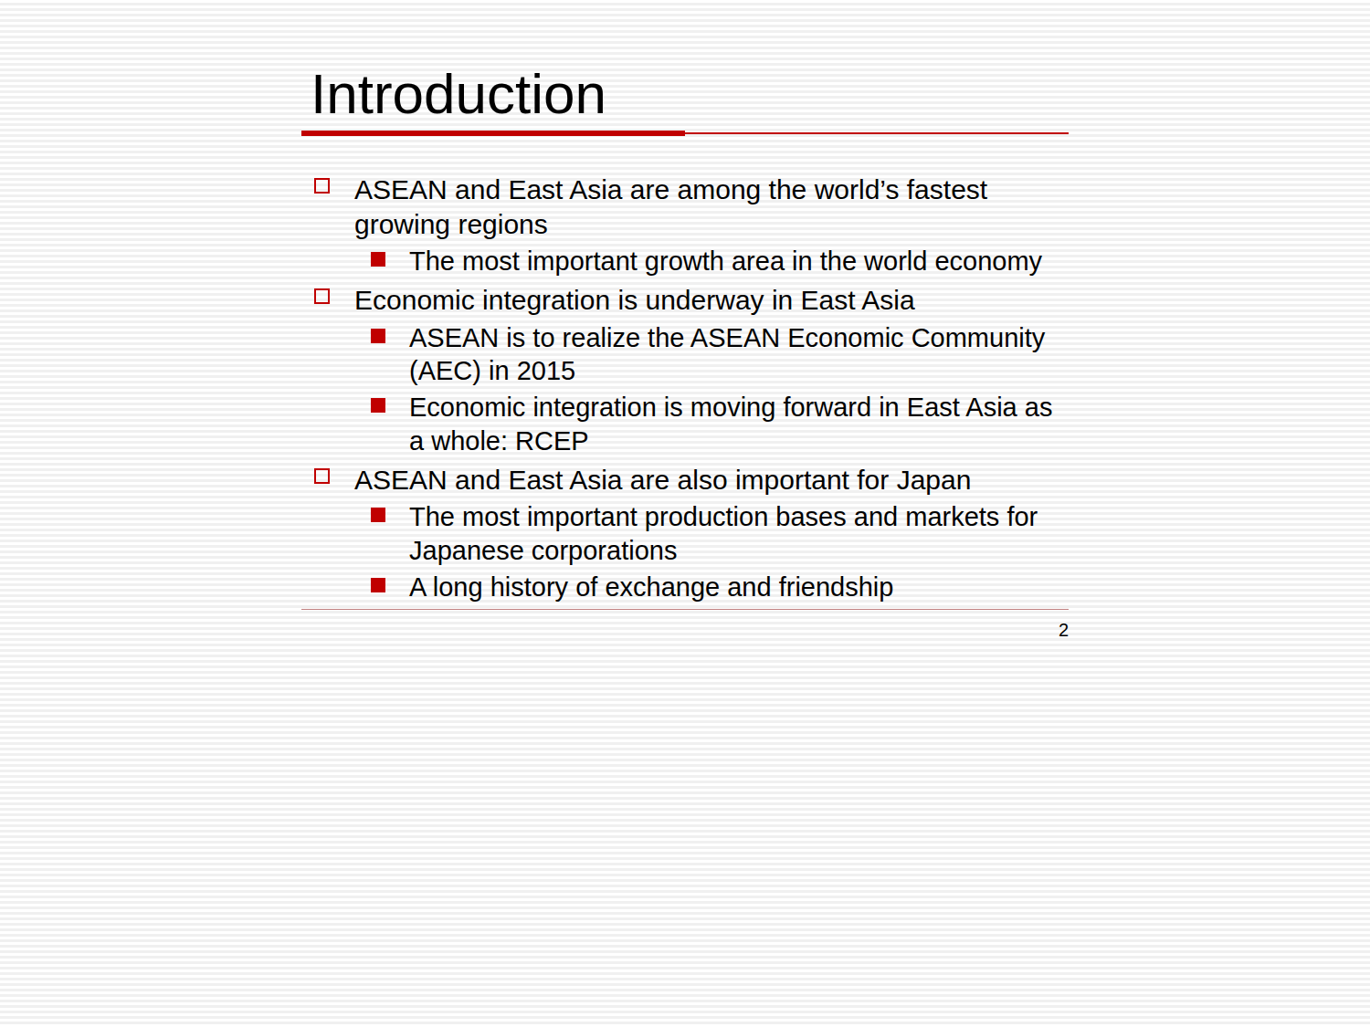Introduction
ASEAN and East Asia are among the world’s fastest growing regions
The most important growth area in the world economy
Economic integration is underway in East Asia
ASEAN is to realize the ASEAN Economic Community (AEC) in 2015
Economic integration is moving forward in East Asia as a whole: RCEP
ASEAN and East Asia are also important for Japan
The most important production bases and markets for Japanese corporations
A long history of exchange and friendship
2